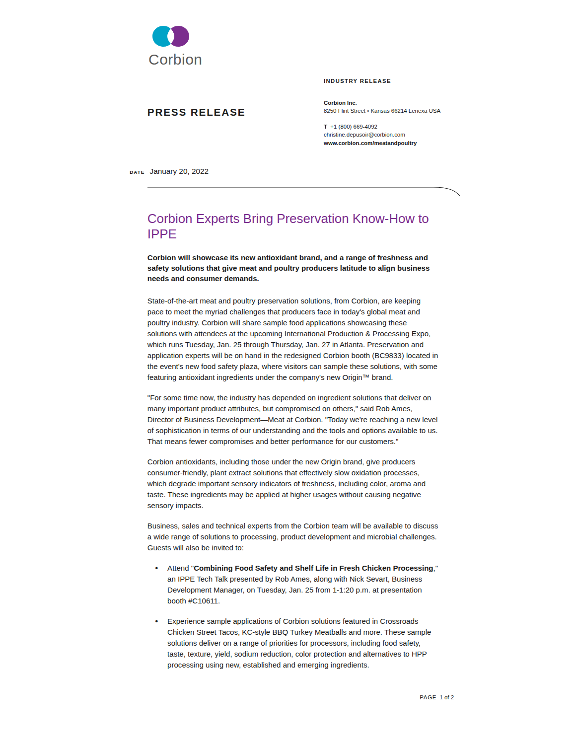Corbion
PRESS RELEASE
INDUSTRY RELEASE
Corbion Inc.
8250 Flint Street • Kansas 66214 Lenexa USA
T +1 (800) 669-4092
christine.depusoir@corbion.com
www.corbion.com/meatandpoultry
DATE
January 20, 2022
Corbion Experts Bring Preservation Know-How to IPPE
Corbion will showcase its new antioxidant brand, and a range of freshness and safety solutions that give meat and poultry producers latitude to align business needs and consumer demands.
State-of-the-art meat and poultry preservation solutions, from Corbion, are keeping pace to meet the myriad challenges that producers face in today's global meat and poultry industry. Corbion will share sample food applications showcasing these solutions with attendees at the upcoming International Production & Processing Expo, which runs Tuesday, Jan. 25 through Thursday, Jan. 27 in Atlanta. Preservation and application experts will be on hand in the redesigned Corbion booth (BC9833) located in the event's new food safety plaza, where visitors can sample these solutions, with some featuring antioxidant ingredients under the company's new Origin™ brand.
"For some time now, the industry has depended on ingredient solutions that deliver on many important product attributes, but compromised on others," said Rob Ames, Director of Business Development—Meat at Corbion. "Today we're reaching a new level of sophistication in terms of our understanding and the tools and options available to us. That means fewer compromises and better performance for our customers."
Corbion antioxidants, including those under the new Origin brand, give producers consumer-friendly, plant extract solutions that effectively slow oxidation processes, which degrade important sensory indicators of freshness, including color, aroma and taste. These ingredients may be applied at higher usages without causing negative sensory impacts.
Business, sales and technical experts from the Corbion team will be available to discuss a wide range of solutions to processing, product development and microbial challenges. Guests will also be invited to:
Attend "Combining Food Safety and Shelf Life in Fresh Chicken Processing," an IPPE Tech Talk presented by Rob Ames, along with Nick Sevart, Business Development Manager, on Tuesday, Jan. 25 from 1-1:20 p.m. at presentation booth #C10611.
Experience sample applications of Corbion solutions featured in Crossroads Chicken Street Tacos, KC-style BBQ Turkey Meatballs and more. These sample solutions deliver on a range of priorities for processors, including food safety, taste, texture, yield, sodium reduction, color protection and alternatives to HPP processing using new, established and emerging ingredients.
PAGE 1 of 2